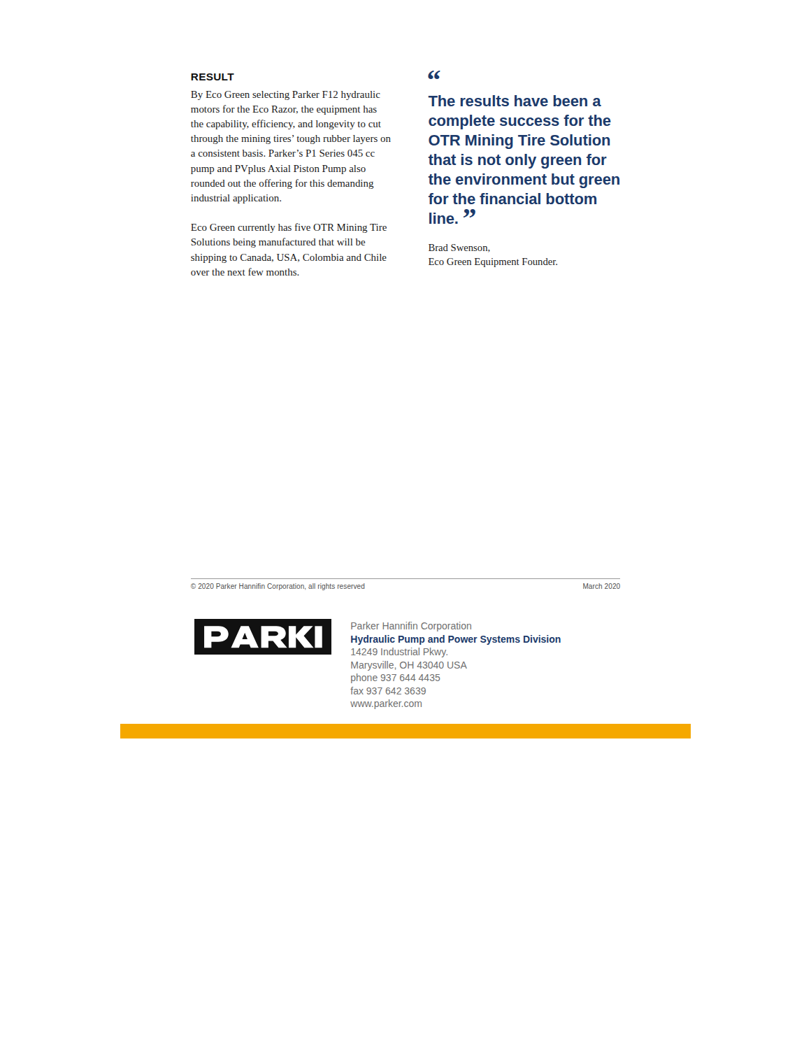RESULT
By Eco Green selecting Parker F12 hydraulic motors for the Eco Razor, the equipment has the capability, efficiency, and longevity to cut through the mining tires’ tough rubber layers on a consistent basis. Parker’s P1 Series 045 cc pump and PVplus Axial Piston Pump also rounded out the offering for this demanding industrial application.
Eco Green currently has five OTR Mining Tire Solutions being manufactured that will be shipping to Canada, USA, Colombia and Chile over the next few months.
“
The results have been a complete success for the OTR Mining Tire Solution that is not only green for the environment but green for the financial bottom line.”
Brad Swenson,
Eco Green Equipment Founder.
© 2020 Parker Hannifin Corporation, all rights reserved March 2020
Parker Hannifin Corporation Hydraulic Pump and Power Systems Division 14249 Industrial Pkwy. Marysville, OH 43040 USA phone 937 644 4435 fax 937 642 3639 www.parker.com